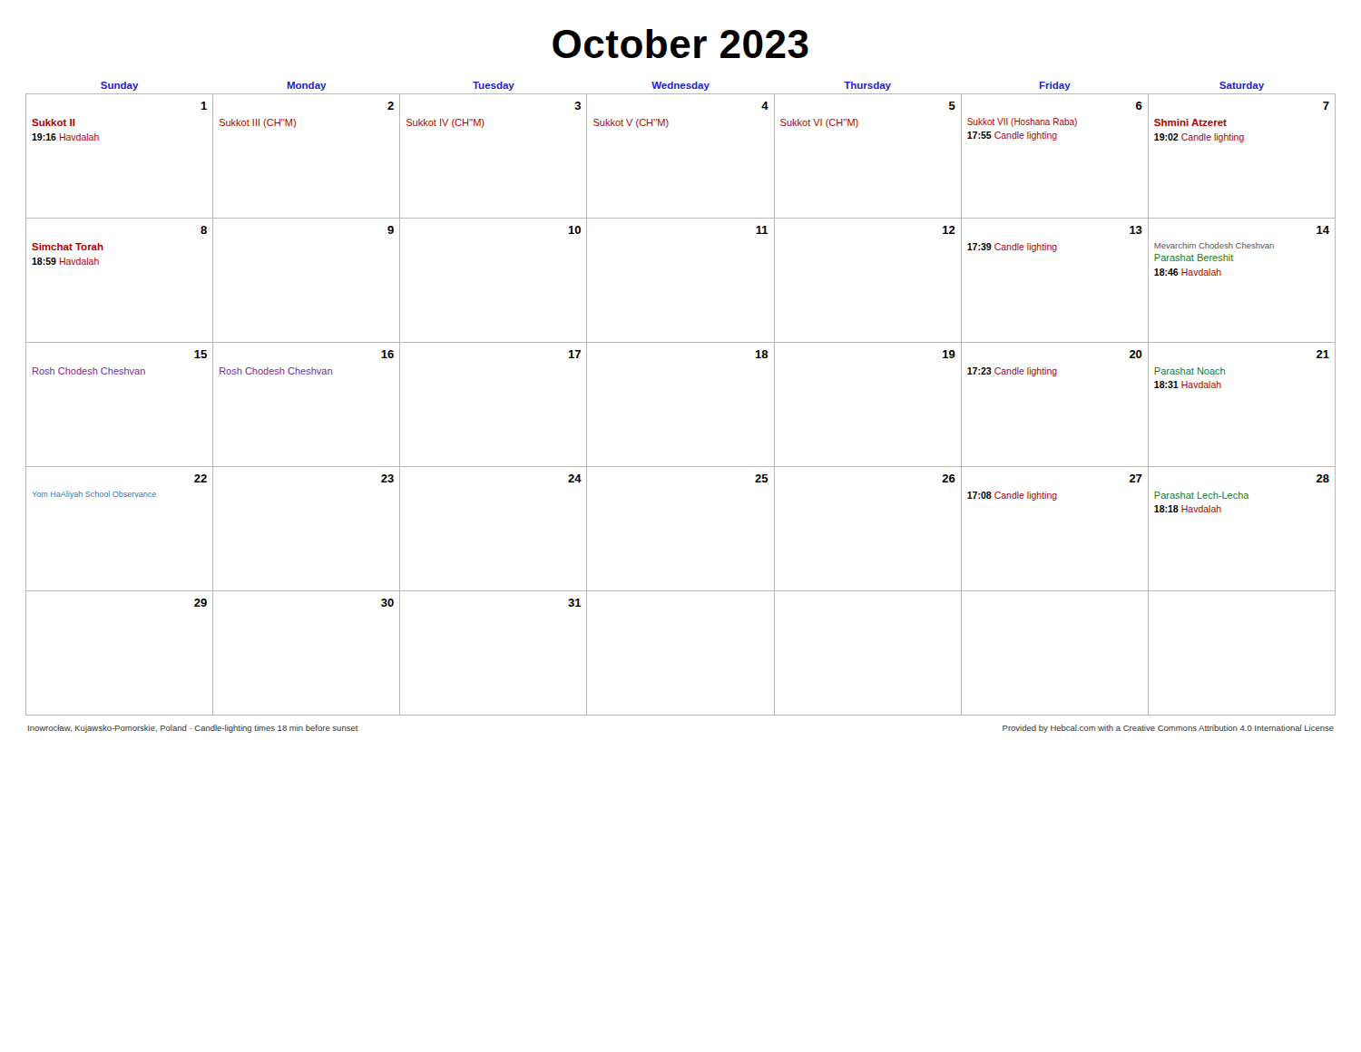October 2023
| Sunday | Monday | Tuesday | Wednesday | Thursday | Friday | Saturday |
| --- | --- | --- | --- | --- | --- | --- |
| 1 Sukkot II 19:16 Havdalah | 2 Sukkot III (CH''M) | 3 Sukkot IV (CH''M) | 4 Sukkot V (CH''M) | 5 Sukkot VI (CH''M) | 6 Sukkot VII (Hoshana Raba) 17:55 Candle lighting | 7 Shmini Atzeret 19:02 Candle lighting |
| 8 Simchat Torah 18:59 Havdalah | 9 | 10 | 11 | 12 | 13 17:39 Candle lighting | 14 Mevarchim Chodesh Cheshvan Parashat Bereshit 18:46 Havdalah |
| 15 Rosh Chodesh Cheshvan | 16 Rosh Chodesh Cheshvan | 17 | 18 | 19 | 20 17:23 Candle lighting | 21 Parashat Noach 18:31 Havdalah |
| 22 Yom HaAliyah School Observance | 23 | 24 | 25 | 26 | 27 17:08 Candle lighting | 28 Parashat Lech-Lecha 18:18 Havdalah |
| 29 | 30 | 31 | | | | |
Inowrocław, Kujawsko-Pomorskie, Poland · Candle-lighting times 18 min before sunset
Provided by Hebcal.com with a Creative Commons Attribution 4.0 International License